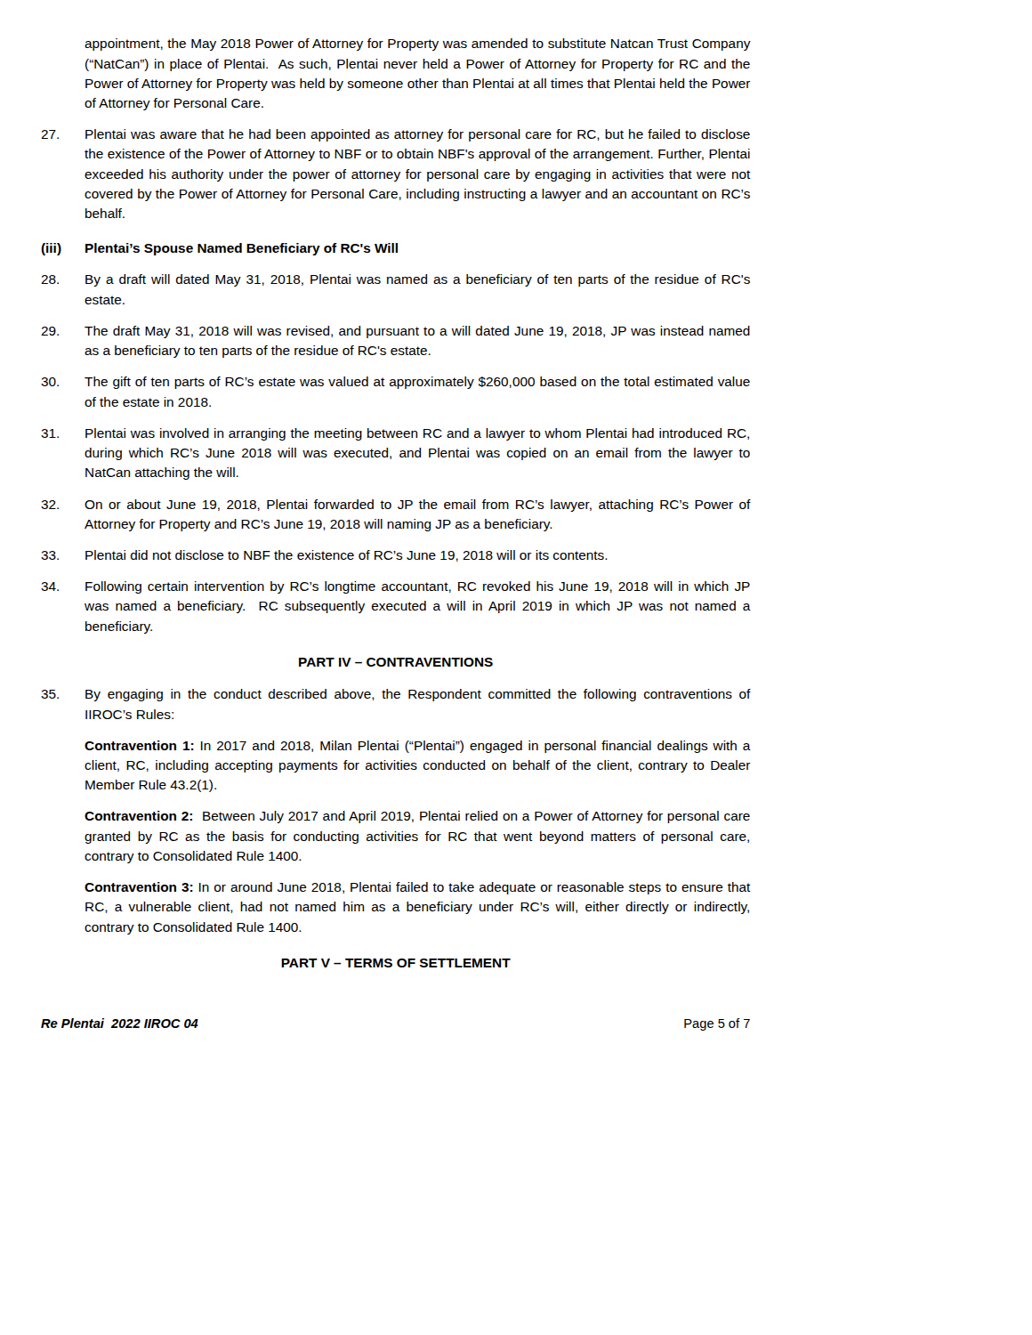appointment, the May 2018 Power of Attorney for Property was amended to substitute Natcan Trust Company (“NatCan”) in place of Plentai. As such, Plentai never held a Power of Attorney for Property for RC and the Power of Attorney for Property was held by someone other than Plentai at all times that Plentai held the Power of Attorney for Personal Care.
27. Plentai was aware that he had been appointed as attorney for personal care for RC, but he failed to disclose the existence of the Power of Attorney to NBF or to obtain NBF's approval of the arrangement. Further, Plentai exceeded his authority under the power of attorney for personal care by engaging in activities that were not covered by the Power of Attorney for Personal Care, including instructing a lawyer and an accountant on RC’s behalf.
(iii) Plentai’s Spouse Named Beneficiary of RC's Will
28. By a draft will dated May 31, 2018, Plentai was named as a beneficiary of ten parts of the residue of RC's estate.
29. The draft May 31, 2018 will was revised, and pursuant to a will dated June 19, 2018, JP was instead named as a beneficiary to ten parts of the residue of RC's estate.
30. The gift of ten parts of RC’s estate was valued at approximately $260,000 based on the total estimated value of the estate in 2018.
31. Plentai was involved in arranging the meeting between RC and a lawyer to whom Plentai had introduced RC, during which RC’s June 2018 will was executed, and Plentai was copied on an email from the lawyer to NatCan attaching the will.
32. On or about June 19, 2018, Plentai forwarded to JP the email from RC’s lawyer, attaching RC’s Power of Attorney for Property and RC’s June 19, 2018 will naming JP as a beneficiary.
33. Plentai did not disclose to NBF the existence of RC’s June 19, 2018 will or its contents.
34. Following certain intervention by RC’s longtime accountant, RC revoked his June 19, 2018 will in which JP was named a beneficiary. RC subsequently executed a will in April 2019 in which JP was not named a beneficiary.
PART IV – CONTRAVENTIONS
35. By engaging in the conduct described above, the Respondent committed the following contraventions of IIROC’s Rules:
Contravention 1: In 2017 and 2018, Milan Plentai (“Plentai”) engaged in personal financial dealings with a client, RC, including accepting payments for activities conducted on behalf of the client, contrary to Dealer Member Rule 43.2(1).
Contravention 2: Between July 2017 and April 2019, Plentai relied on a Power of Attorney for personal care granted by RC as the basis for conducting activities for RC that went beyond matters of personal care, contrary to Consolidated Rule 1400.
Contravention 3: In or around June 2018, Plentai failed to take adequate or reasonable steps to ensure that RC, a vulnerable client, had not named him as a beneficiary under RC’s will, either directly or indirectly, contrary to Consolidated Rule 1400.
PART V – TERMS OF SETTLEMENT
Re Plentai 2022 IIROC 04 Page 5 of 7